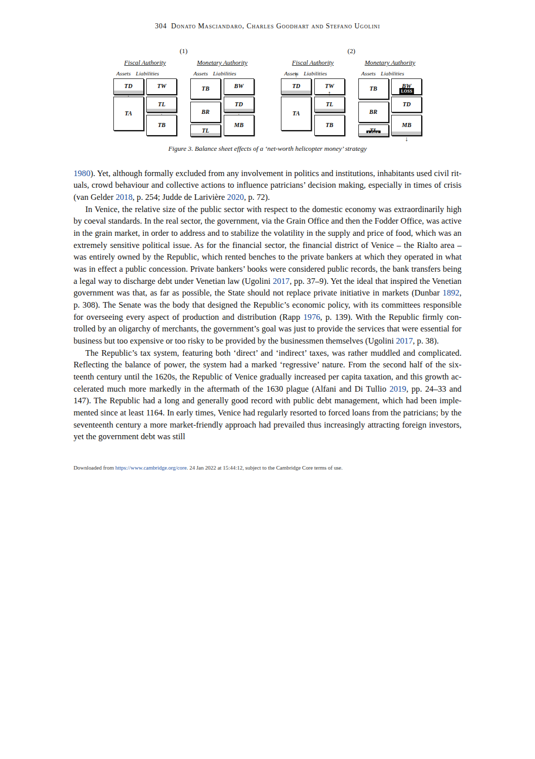304 Donato Masciandaro, Charles Goodhart and Stefano Ugolini
(1)
Fiscal Authority
Assets Liabilities
TD↓
TA
TW
TL↓
TB
Monetary Authority
Assets Liabilities
TB
BR
TL
BW
TD↓
MB
(2)
Fiscal Authority
Assets Liabilities
TD↑
TA
TW
TL↑
TB
Monetary Authority
Assets Liabilities
TB
BR
TLLOSS
BWLOSS
TD
MB↓
Figure 3. Balance sheet effects of a ‘net-worth helicopter money’ strategy
1980). Yet, although formally excluded from any involvement in politics and institutions, inhabitants used civil rituals, crowd behaviour and collective actions to influence patricians’ decision making, especially in times of crisis (van Gelder 2018, p. 254; Judde de Larivière 2020, p. 72).
In Venice, the relative size of the public sector with respect to the domestic economy was extraordinarily high by coeval standards. In the real sector, the government, via the Grain Office and then the Fodder Office, was active in the grain market, in order to address and to stabilize the volatility in the supply and price of food, which was an extremely sensitive political issue. As for the financial sector, the financial district of Venice – the Rialto area – was entirely owned by the Republic, which rented benches to the private bankers at which they operated in what was in effect a public concession. Private bankers’ books were considered public records, the bank transfers being a legal way to discharge debt under Venetian law (Ugolini 2017, pp. 37–9). Yet the ideal that inspired the Venetian government was that, as far as possible, the State should not replace private initiative in markets (Dunbar 1892, p. 308). The Senate was the body that designed the Republic’s economic policy, with its committees responsible for overseeing every aspect of production and distribution (Rapp 1976, p. 139). With the Republic firmly controlled by an oligarchy of merchants, the government’s goal was just to provide the services that were essential for business but too expensive or too risky to be provided by the businessmen themselves (Ugolini 2017, p. 38).
The Republic’s tax system, featuring both ‘direct’ and ‘indirect’ taxes, was rather muddled and complicated. Reflecting the balance of power, the system had a marked ‘regressive’ nature. From the second half of the sixteenth century until the 1620s, the Republic of Venice gradually increased per capita taxation, and this growth accelerated much more markedly in the aftermath of the 1630 plague (Alfani and Di Tullio 2019, pp. 24–33 and 147). The Republic had a long and generally good record with public debt management, which had been implemented since at least 1164. In early times, Venice had regularly resorted to forced loans from the patricians; by the seventeenth century a more market-friendly approach had prevailed thus increasingly attracting foreign investors, yet the government debt was still
Downloaded from https://www.cambridge.org/core. 24 Jan 2022 at 15:44:12, subject to the Cambridge Core terms of use.